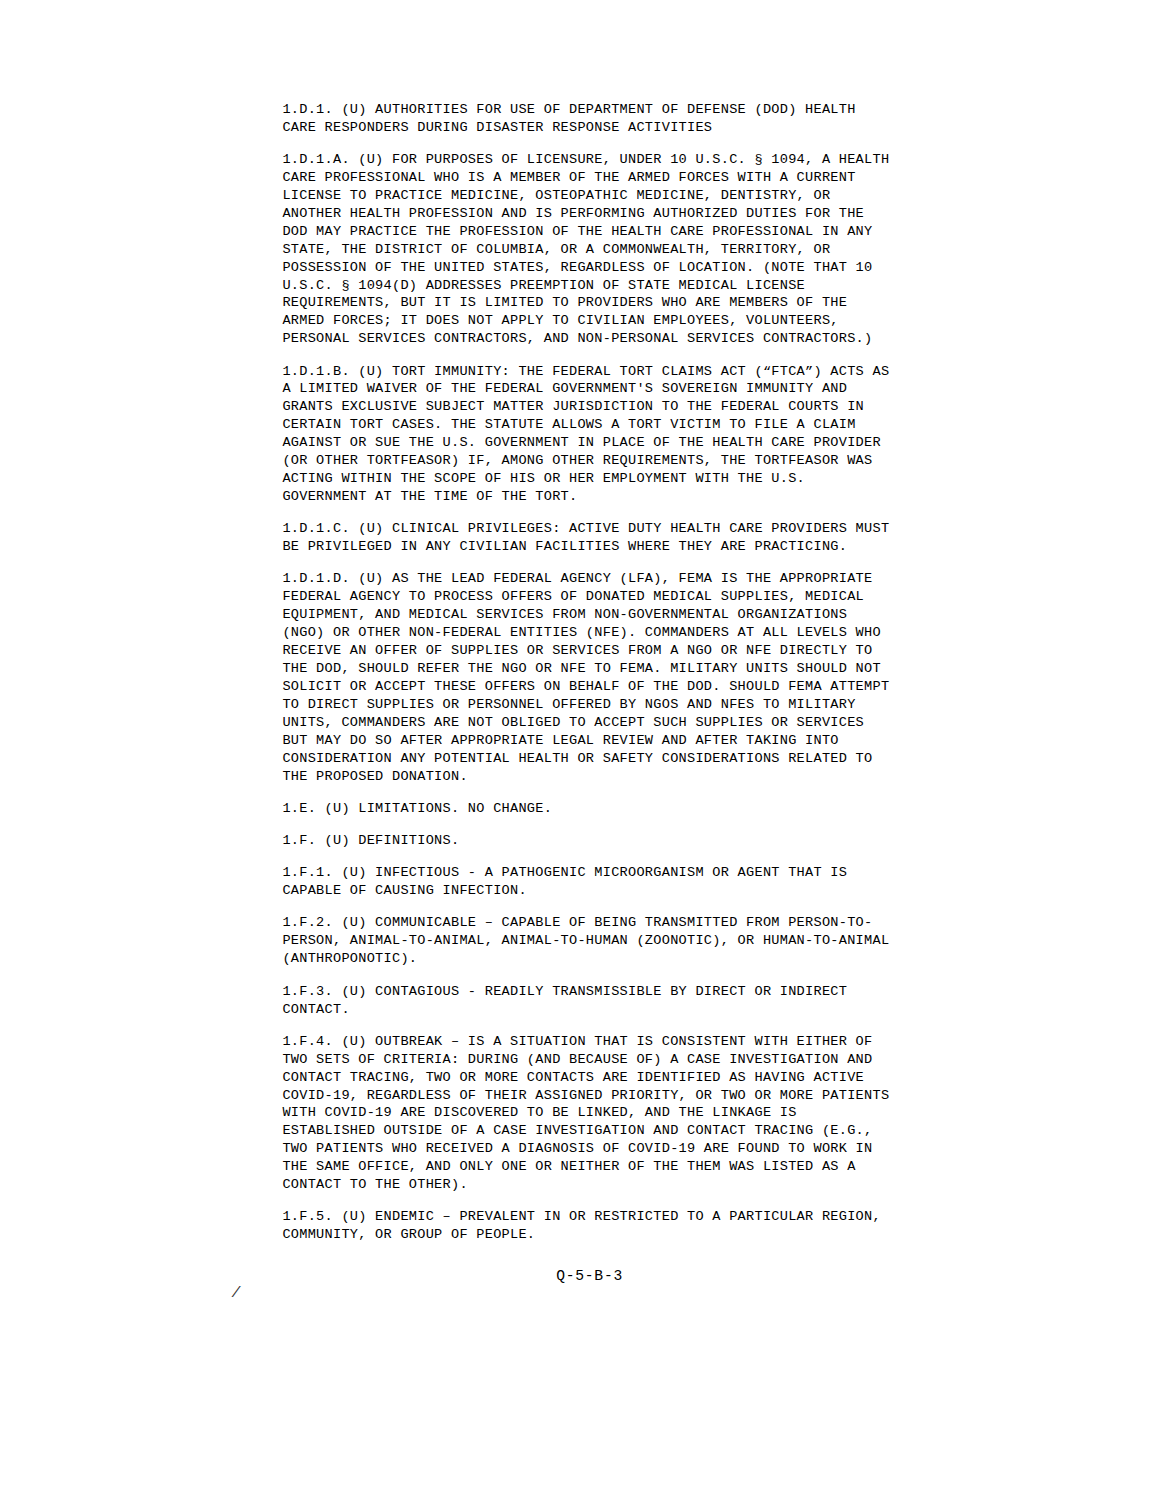1.D.1. (U) AUTHORITIES FOR USE OF DEPARTMENT OF DEFENSE (DOD) HEALTH CARE RESPONDERS DURING DISASTER RESPONSE ACTIVITIES
1.D.1.A. (U) FOR PURPOSES OF LICENSURE, UNDER 10 U.S.C. § 1094, A HEALTH CARE PROFESSIONAL WHO IS A MEMBER OF THE ARMED FORCES WITH A CURRENT LICENSE TO PRACTICE MEDICINE, OSTEOPATHIC MEDICINE, DENTISTRY, OR ANOTHER HEALTH PROFESSION AND IS PERFORMING AUTHORIZED DUTIES FOR THE DOD MAY PRACTICE THE PROFESSION OF THE HEALTH CARE PROFESSIONAL IN ANY STATE, THE DISTRICT OF COLUMBIA, OR A COMMONWEALTH, TERRITORY, OR POSSESSION OF THE UNITED STATES, REGARDLESS OF LOCATION. (NOTE THAT 10 U.S.C. § 1094(D) ADDRESSES PREEMPTION OF STATE MEDICAL LICENSE REQUIREMENTS, BUT IT IS LIMITED TO PROVIDERS WHO ARE MEMBERS OF THE ARMED FORCES; IT DOES NOT APPLY TO CIVILIAN EMPLOYEES, VOLUNTEERS, PERSONAL SERVICES CONTRACTORS, AND NON-PERSONAL SERVICES CONTRACTORS.)
1.D.1.B. (U) TORT IMMUNITY: THE FEDERAL TORT CLAIMS ACT (“FTCA”) ACTS AS A LIMITED WAIVER OF THE FEDERAL GOVERNMENT'S SOVEREIGN IMMUNITY AND GRANTS EXCLUSIVE SUBJECT MATTER JURISDICTION TO THE FEDERAL COURTS IN CERTAIN TORT CASES. THE STATUTE ALLOWS A TORT VICTIM TO FILE A CLAIM AGAINST OR SUE THE U.S. GOVERNMENT IN PLACE OF THE HEALTH CARE PROVIDER (OR OTHER TORTFEASOR) IF, AMONG OTHER REQUIREMENTS, THE TORTFEASOR WAS ACTING WITHIN THE SCOPE OF HIS OR HER EMPLOYMENT WITH THE U.S. GOVERNMENT AT THE TIME OF THE TORT.
1.D.1.C. (U) CLINICAL PRIVILEGES: ACTIVE DUTY HEALTH CARE PROVIDERS MUST BE PRIVILEGED IN ANY CIVILIAN FACILITIES WHERE THEY ARE PRACTICING.
1.D.1.D. (U) AS THE LEAD FEDERAL AGENCY (LFA), FEMA IS THE APPROPRIATE FEDERAL AGENCY TO PROCESS OFFERS OF DONATED MEDICAL SUPPLIES, MEDICAL EQUIPMENT, AND MEDICAL SERVICES FROM NON-GOVERNMENTAL ORGANIZATIONS (NGO) OR OTHER NON-FEDERAL ENTITIES (NFE). COMMANDERS AT ALL LEVELS WHO RECEIVE AN OFFER OF SUPPLIES OR SERVICES FROM A NGO OR NFE DIRECTLY TO THE DOD, SHOULD REFER THE NGO OR NFE TO FEMA. MILITARY UNITS SHOULD NOT SOLICIT OR ACCEPT THESE OFFERS ON BEHALF OF THE DOD. SHOULD FEMA ATTEMPT TO DIRECT SUPPLIES OR PERSONNEL OFFERED BY NGOS AND NFES TO MILITARY UNITS, COMMANDERS ARE NOT OBLIGED TO ACCEPT SUCH SUPPLIES OR SERVICES BUT MAY DO SO AFTER APPROPRIATE LEGAL REVIEW AND AFTER TAKING INTO CONSIDERATION ANY POTENTIAL HEALTH OR SAFETY CONSIDERATIONS RELATED TO THE PROPOSED DONATION.
1.E. (U) LIMITATIONS. NO CHANGE.
1.F. (U) DEFINITIONS.
1.F.1. (U) INFECTIOUS - A PATHOGENIC MICROORGANISM OR AGENT THAT IS CAPABLE OF CAUSING INFECTION.
1.F.2. (U) COMMUNICABLE – CAPABLE OF BEING TRANSMITTED FROM PERSON-TO-PERSON, ANIMAL-TO-ANIMAL, ANIMAL-TO-HUMAN (ZOONOTIC), OR HUMAN-TO-ANIMAL (ANTHROPONOTIC).
1.F.3. (U) CONTAGIOUS - READILY TRANSMISSIBLE BY DIRECT OR INDIRECT CONTACT.
1.F.4. (U) OUTBREAK – IS A SITUATION THAT IS CONSISTENT WITH EITHER OF TWO SETS OF CRITERIA: DURING (AND BECAUSE OF) A CASE INVESTIGATION AND CONTACT TRACING, TWO OR MORE CONTACTS ARE IDENTIFIED AS HAVING ACTIVE COVID-19, REGARDLESS OF THEIR ASSIGNED PRIORITY, OR TWO OR MORE PATIENTS WITH COVID-19 ARE DISCOVERED TO BE LINKED, AND THE LINKAGE IS ESTABLISHED OUTSIDE OF A CASE INVESTIGATION AND CONTACT TRACING (E.G., TWO PATIENTS WHO RECEIVED A DIAGNOSIS OF COVID-19 ARE FOUND TO WORK IN THE SAME OFFICE, AND ONLY ONE OR NEITHER OF THE THEM WAS LISTED AS A CONTACT TO THE OTHER).
1.F.5. (U) ENDEMIC – PREVALENT IN OR RESTRICTED TO A PARTICULAR REGION, COMMUNITY, OR GROUP OF PEOPLE.
Q-5-B-3
/